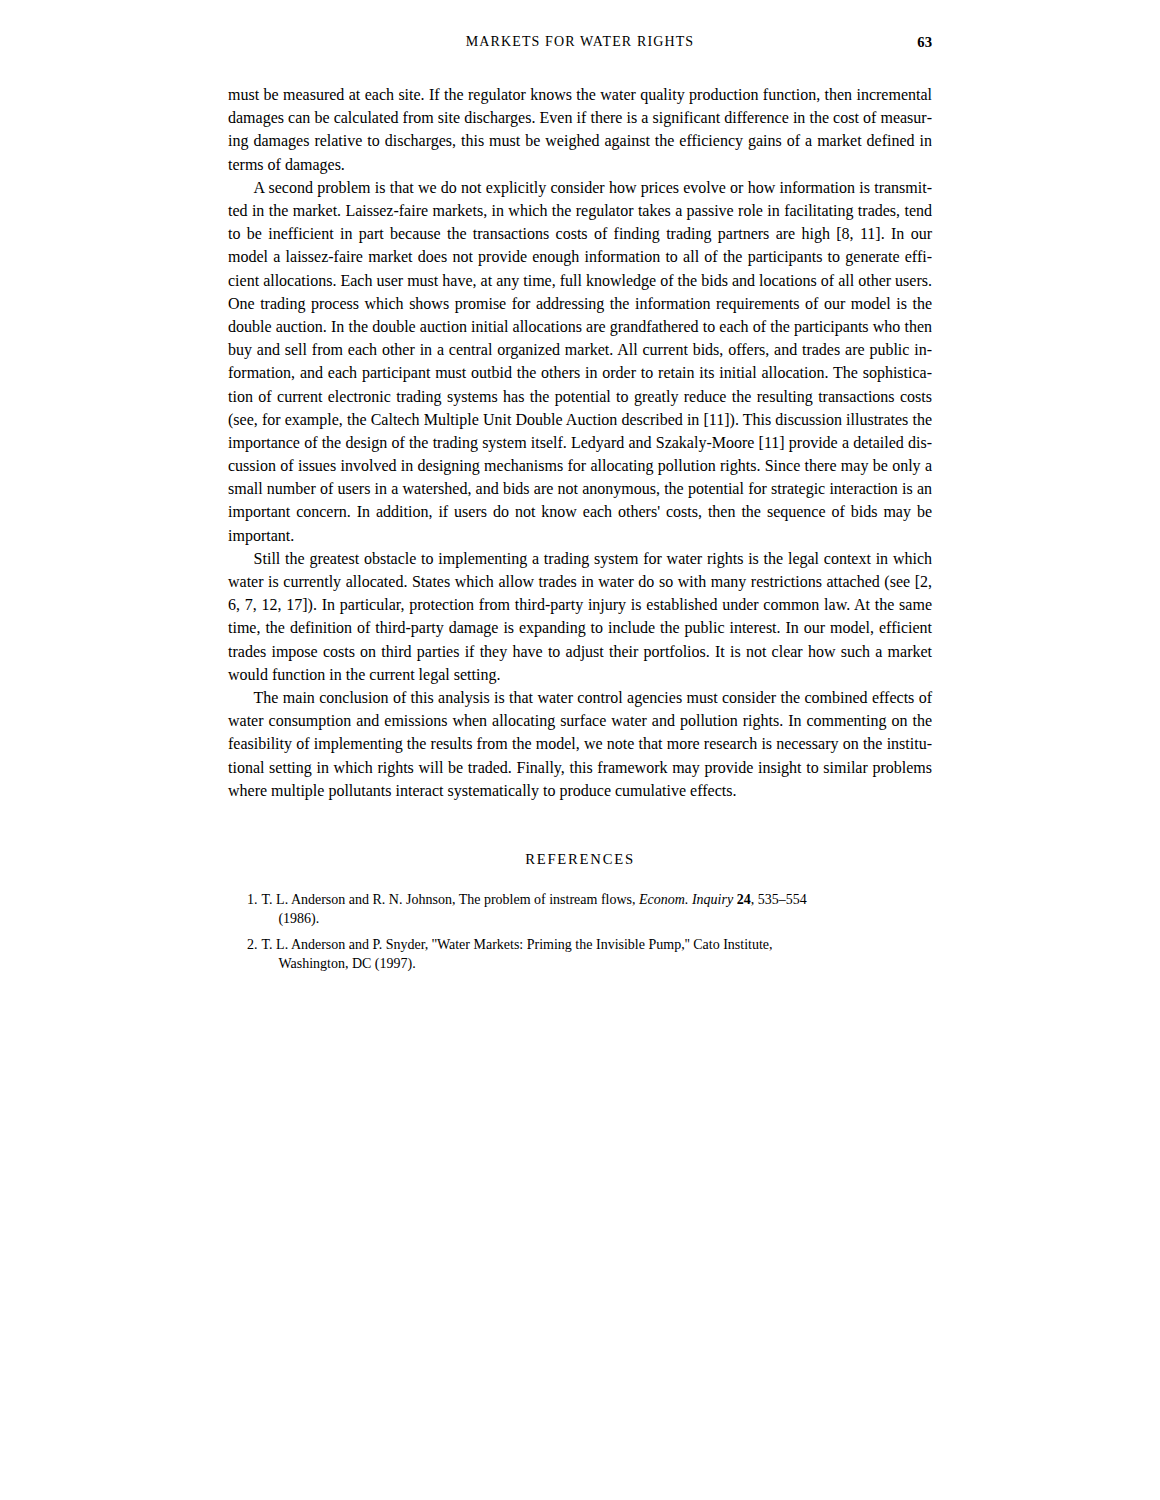Markets for Water Rights 63
must be measured at each site. If the regulator knows the water quality production function, then incremental damages can be calculated from site discharges. Even if there is a significant difference in the cost of measuring damages relative to discharges, this must be weighed against the efficiency gains of a market defined in terms of damages.
A second problem is that we do not explicitly consider how prices evolve or how information is transmitted in the market. Laissez-faire markets, in which the regulator takes a passive role in facilitating trades, tend to be inefficient in part because the transactions costs of finding trading partners are high [8, 11]. In our model a laissez-faire market does not provide enough information to all of the participants to generate efficient allocations. Each user must have, at any time, full knowledge of the bids and locations of all other users. One trading process which shows promise for addressing the information requirements of our model is the double auction. In the double auction initial allocations are grandfathered to each of the participants who then buy and sell from each other in a central organized market. All current bids, offers, and trades are public information, and each participant must outbid the others in order to retain its initial allocation. The sophistication of current electronic trading systems has the potential to greatly reduce the resulting transactions costs (see, for example, the Caltech Multiple Unit Double Auction described in [11]). This discussion illustrates the importance of the design of the trading system itself. Ledyard and Szakaly-Moore [11] provide a detailed discussion of issues involved in designing mechanisms for allocating pollution rights. Since there may be only a small number of users in a watershed, and bids are not anonymous, the potential for strategic interaction is an important concern. In addition, if users do not know each others' costs, then the sequence of bids may be important.
Still the greatest obstacle to implementing a trading system for water rights is the legal context in which water is currently allocated. States which allow trades in water do so with many restrictions attached (see [2, 6, 7, 12, 17]). In particular, protection from third-party injury is established under common law. At the same time, the definition of third-party damage is expanding to include the public interest. In our model, efficient trades impose costs on third parties if they have to adjust their portfolios. It is not clear how such a market would function in the current legal setting.
The main conclusion of this analysis is that water control agencies must consider the combined effects of water consumption and emissions when allocating surface water and pollution rights. In commenting on the feasibility of implementing the results from the model, we note that more research is necessary on the institutional setting in which rights will be traded. Finally, this framework may provide insight to similar problems where multiple pollutants interact systematically to produce cumulative effects.
REFERENCES
T. L. Anderson and R. N. Johnson, The problem of instream flows, Econom. Inquiry 24, 535–554(1986).
T. L. Anderson and P. Snyder, ''Water Markets: Priming the Invisible Pump,'' Cato Institute,Washington, DC (1997).